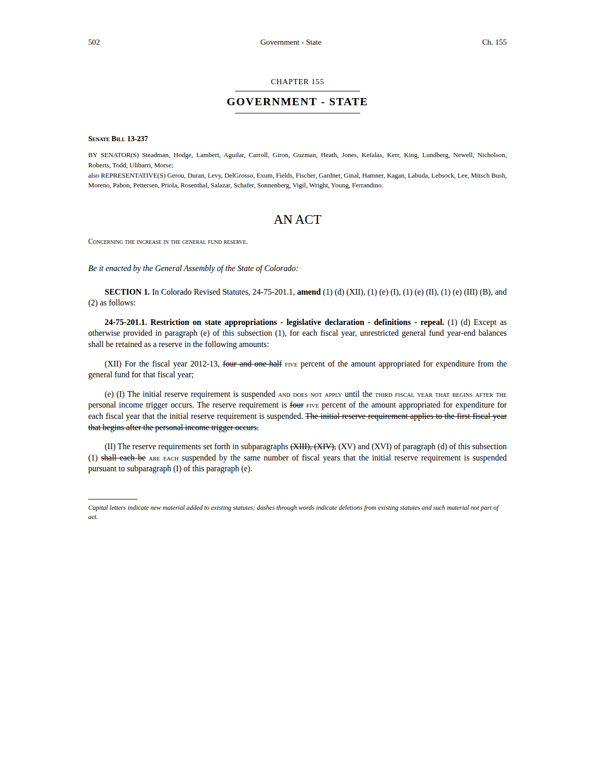502 Government - State Ch. 155
CHAPTER 155
GOVERNMENT - STATE
Senate Bill 13-237
BY SENATOR(S) Steadman, Hodge, Lambert, Aguilar, Carroll, Giron, Guzman, Heath, Jones, Kefalas, Kerr, King, Lundberg, Newell, Nicholson, Roberts, Todd, Ulibarri, Morse;
also REPRESENTATIVE(S) Gerou, Duran, Levy, DelGrosso, Exum, Fields, Fischer, Gardner, Ginal, Hamner, Kagan, Labuda, Lebsock, Lee, Mitsch Bush, Moreno, Pabon, Pettersen, Priola, Rosenthal, Salazar, Schafer, Sonnenberg, Vigil, Wright, Young, Ferrandino.
AN ACT
Concerning the increase in the general fund reserve.
Be it enacted by the General Assembly of the State of Colorado:
SECTION 1. In Colorado Revised Statutes, 24-75-201.1, amend (1) (d) (XII), (1) (e) (I), (1) (e) (II), (1) (e) (III) (B), and (2) as follows:
24-75-201.1. Restriction on state appropriations - legislative declaration - definitions - repeal. (1) (d) Except as otherwise provided in paragraph (e) of this subsection (1), for each fiscal year, unrestricted general fund year-end balances shall be retained as a reserve in the following amounts:
(XII) For the fiscal year 2012-13, four and one-half five percent of the amount appropriated for expenditure from the general fund for that fiscal year;
(e) (I) The initial reserve requirement is suspended and does not apply until the third fiscal year that begins after the personal income trigger occurs. The reserve requirement is four five percent of the amount appropriated for expenditure for each fiscal year that the initial reserve requirement is suspended. The initial reserve requirement applies to the first fiscal year that begins after the personal income trigger occurs.
(II) The reserve requirements set forth in subparagraphs (XIII), (XIV), (XV) and (XVI) of paragraph (d) of this subsection (1) shall each be are each suspended by the same number of fiscal years that the initial reserve requirement is suspended pursuant to subparagraph (I) of this paragraph (e).
Capital letters indicate new material added to existing statutes; dashes through words indicate deletions from existing statutes and such material not part of act.